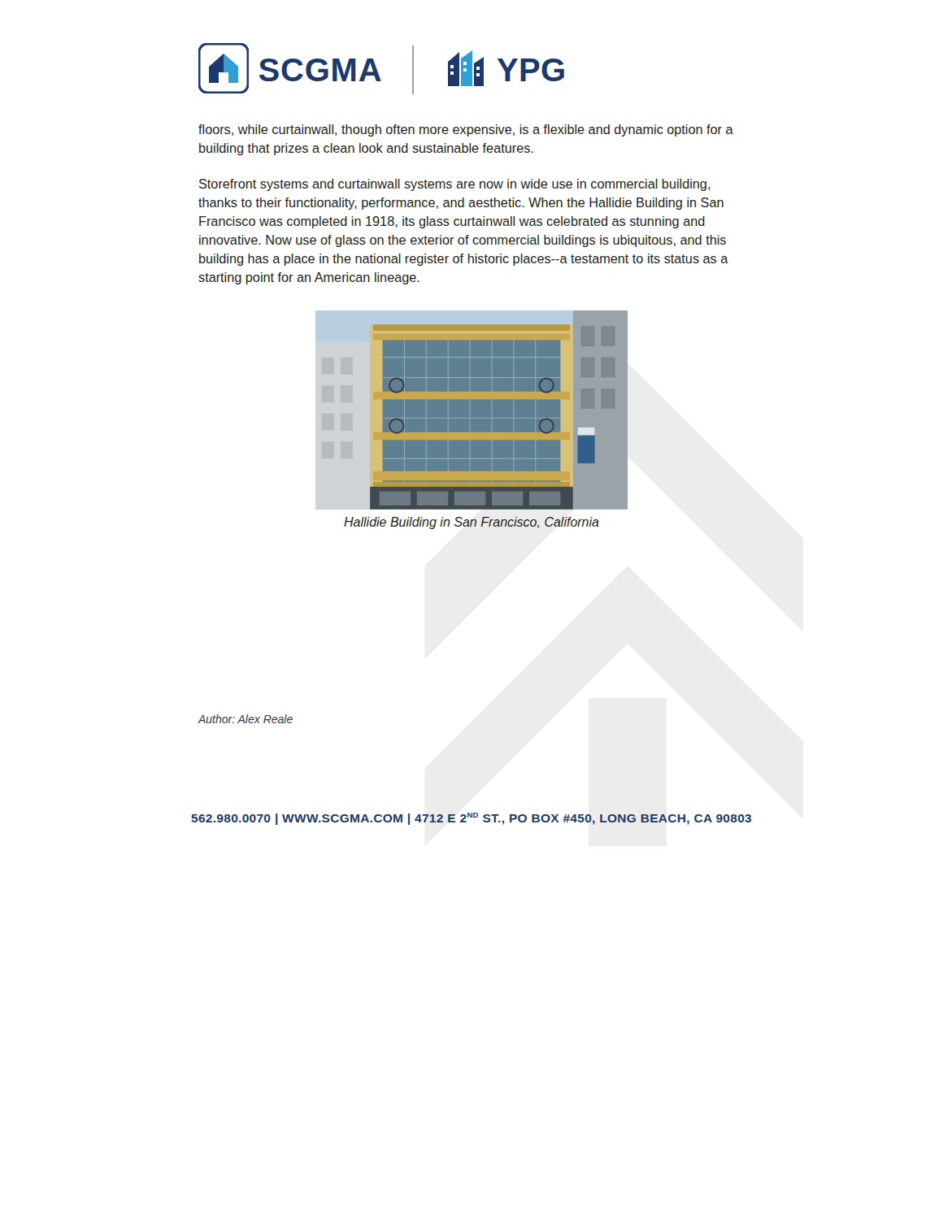SCGMA
YPG
floors, while curtainwall, though often more expensive, is a flexible and dynamic option for a building that prizes a clean look and sustainable features.
Storefront systems and curtainwall systems are now in wide use in commercial building, thanks to their functionality, performance, and aesthetic. When the Hallidie Building in San Francisco was completed in 1918, its glass curtainwall was celebrated as stunning and innovative. Now use of glass on the exterior of commercial buildings is ubiquitous, and this building has a place in the national register of historic places--a testament to its status as a starting point for an American lineage.
Hallidie Building in San Francisco, California
Author: Alex Reale
562.980.0070 | WWW.SCGMA.COM | 4712 E 2ND ST., PO BOX #450, LONG BEACH, CA 90803